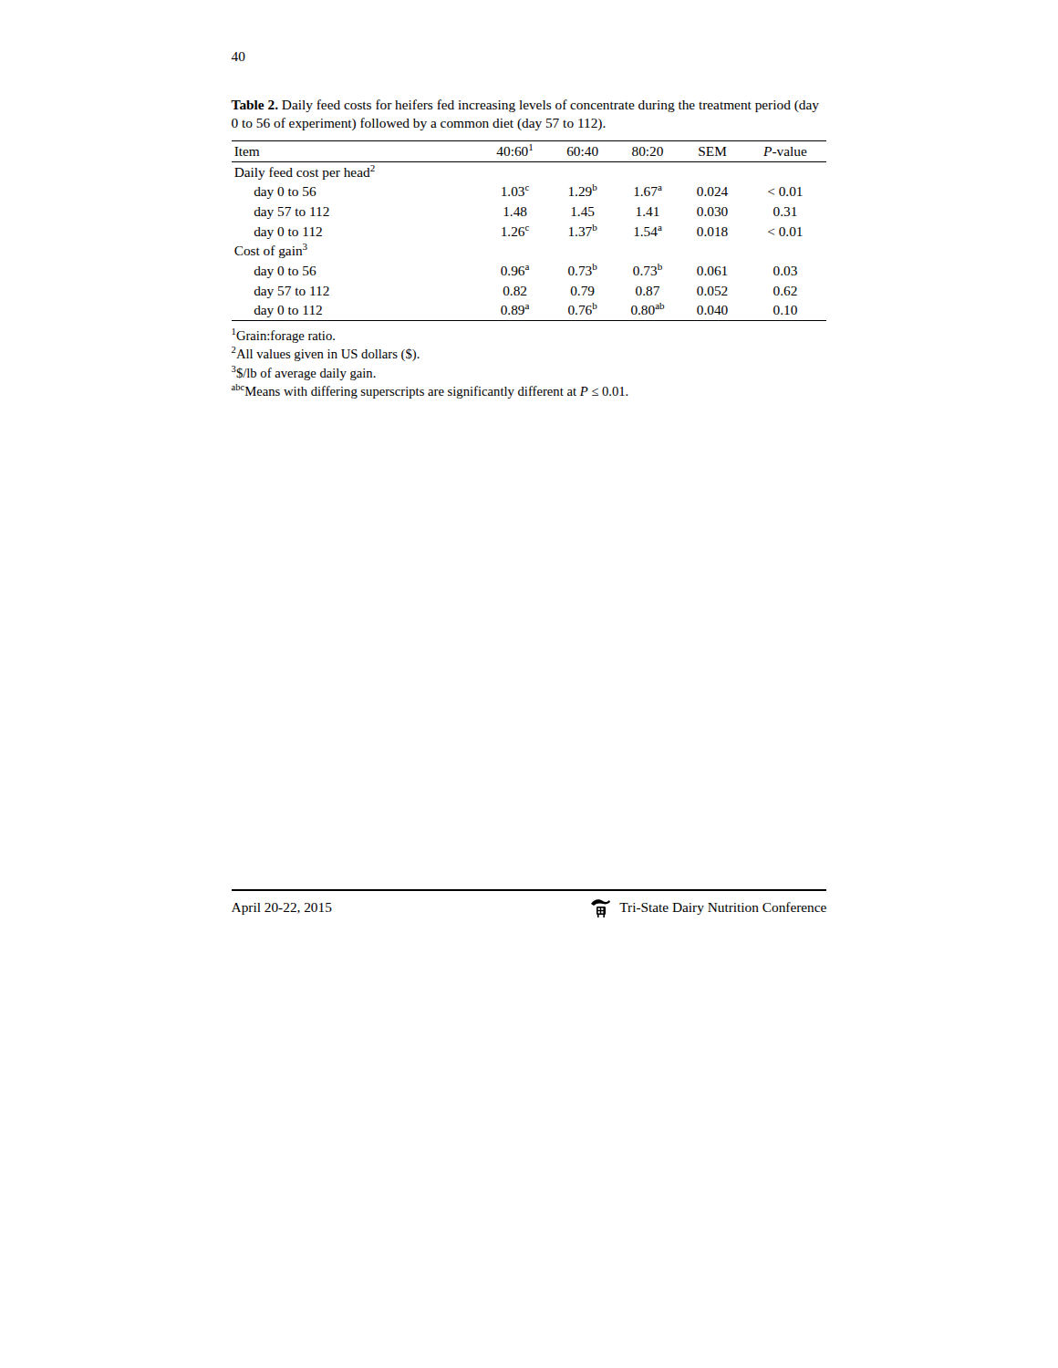40
Table 2. Daily feed costs for heifers fed increasing levels of concentrate during the treatment period (day 0 to 56 of experiment) followed by a common diet (day 57 to 112).
| Item | 40:60 1 | 60:40 | 80:20 | SEM | P -value |
| --- | --- | --- | --- | --- | --- |
| Daily feed cost per head 2 | | | | | |
| day 0 to 56 | 1.03 c | 1.29 b | 1.67 a | 0.024 | < 0.01 |
| day 57 to 112 | 1.48 | 1.45 | 1.41 | 0.030 | 0.31 |
| day 0 to 112 | 1.26 c | 1.37 b | 1.54 a | 0.018 | < 0.01 |
| Cost of gain 3 | | | | | |
| day 0 to 56 | 0.96 a | 0.73 b | 0.73 b | 0.061 | 0.03 |
| day 57 to 112 | 0.82 | 0.79 | 0.87 | 0.052 | 0.62 |
| day 0 to 112 | 0.89 a | 0.76 b | 0.80 ab | 0.040 | 0.10 |
1 Grain:forage ratio.
2 All values given in US dollars ($).
3$/lb of average daily gain.
abc Means with differing superscripts are significantly different at P ≤ 0.01.
April 20-22, 2015
Tri-State Dairy Nutrition Conference